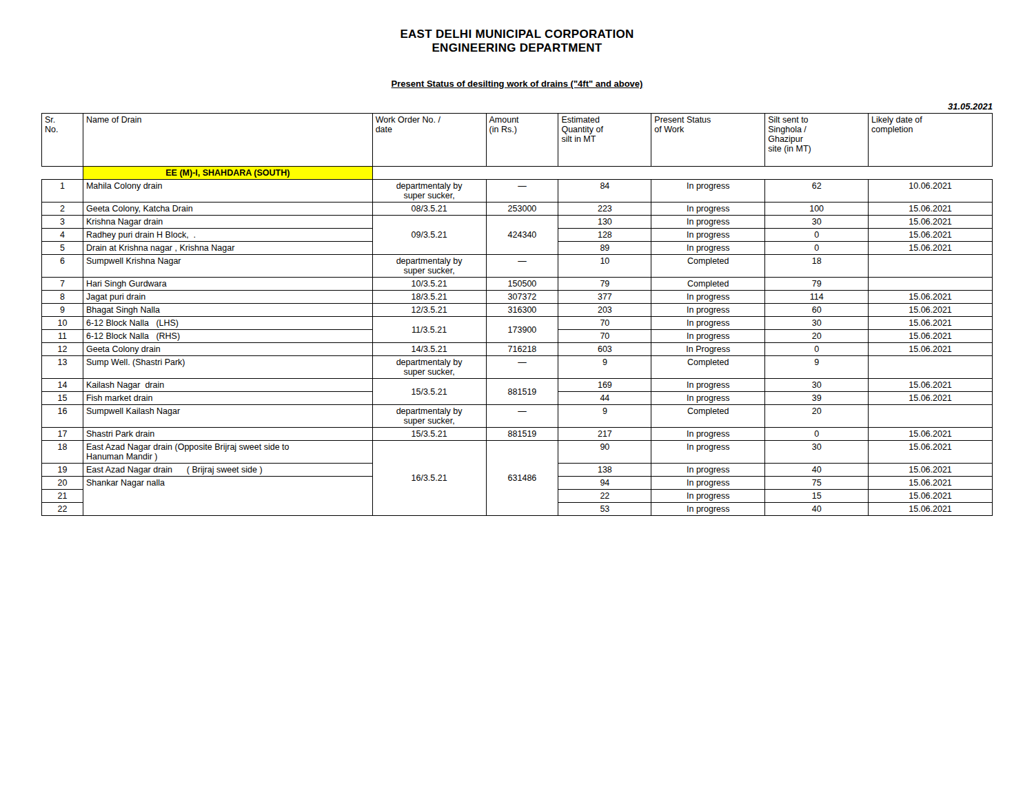EAST DELHI MUNICIPAL CORPORATION
ENGINEERING DEPARTMENT
Present Status of desilting work of drains ("4ft" and above)
31.05.2021
| Sr. No. | Name of Drain | Work Order No. / date | Amount (in Rs.) | Estimated Quantity of silt in MT | Present Status of Work | Silt sent to Singhola / Ghazipur site (in MT) | Likely date of completion |
| --- | --- | --- | --- | --- | --- | --- | --- |
| | EE (M)-I, SHAHDARA (SOUTH) | | | | | | |
| 1 | Mahila Colony drain | departmentaly by super sucker, | — | 84 | In progress | 62 | 10.06.2021 |
| 2 | Geeta Colony, Katcha Drain | 08/3.5.21 | 253000 | 223 | In progress | 100 | 15.06.2021 |
| 3 | Krishna Nagar drain | 09/3.5.21 | 424340 | 130 | In progress | 30 | 15.06.2021 |
| 4 | Radhey puri drain H Block, . | 128 | In progress | 0 | 15.06.2021 |
| 5 | Drain at Krishna nagar , Krishna Nagar | 89 | In progress | 0 | 15.06.2021 |
| 6 | Sumpwell Krishna Nagar | departmentaly by super sucker, | — | 10 | Completed | 18 | |
| 7 | Hari Singh Gurdwara | 10/3.5.21 | 150500 | 79 | Completed | 79 | |
| 8 | Jagat puri drain | 18/3.5.21 | 307372 | 377 | In progress | 114 | 15.06.2021 |
| 9 | Bhagat Singh Nalla | 12/3.5.21 | 316300 | 203 | In progress | 60 | 15.06.2021 |
| 10 | 6-12 Block Nalla (LHS) | 11/3.5.21 | 173900 | 70 | In progress | 30 | 15.06.2021 |
| 11 | 6-12 Block Nalla (RHS) | 70 | In progress | 20 | 15.06.2021 |
| 12 | Geeta Colony drain | 14/3.5.21 | 716218 | 603 | In Progress | 0 | 15.06.2021 |
| 13 | Sump Well. (Shastri Park) | departmentaly by super sucker, | — | 9 | Completed | 9 | |
| 14 | Kailash Nagar drain | 15/3.5.21 | 881519 | 169 | In progress | 30 | 15.06.2021 |
| 15 | Fish market drain | 44 | In progress | 39 | 15.06.2021 |
| 16 | Sumpwell Kailash Nagar | departmentaly by super sucker, | — | 9 | Completed | 20 | |
| 17 | Shastri Park drain | 15/3.5.21 | 881519 | 217 | In progress | 0 | 15.06.2021 |
| 18 | East Azad Nagar drain (Opposite Brijraj sweet side to Hanuman Mandir ) | 16/3.5.21 | 631486 | 90 | In progress | 30 | 15.06.2021 |
| 19 | East Azad Nagar drain ( Brijraj sweet side ) | 138 | In progress | 40 | 15.06.2021 |
| 20 | Shankar Nagar nalla | 94 | In progress | 75 | 15.06.2021 |
| 21 | 22 | In progress | 15 | 15.06.2021 |
| 22 | 53 | In progress | 40 | 15.06.2021 |